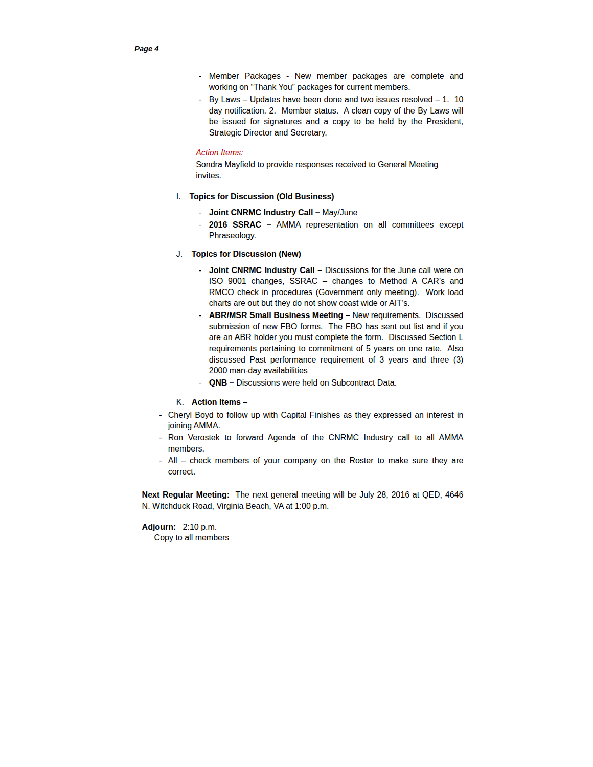Page 4
Member Packages - New member packages are complete and working on “Thank You” packages for current members.
By Laws – Updates have been done and two issues resolved – 1. 10 day notification. 2. Member status. A clean copy of the By Laws will be issued for signatures and a copy to be held by the President, Strategic Director and Secretary.
Action Items:
Sondra Mayfield to provide responses received to General Meeting invites.
I. Topics for Discussion (Old Business)
Joint CNRMC Industry Call – May/June
2016 SSRAC – AMMA representation on all committees except Phraseology.
J. Topics for Discussion (New)
Joint CNRMC Industry Call – Discussions for the June call were on ISO 9001 changes, SSRAC – changes to Method A CAR’s and RMCO check in procedures (Government only meeting). Work load charts are out but they do not show coast wide or AIT’s.
ABR/MSR Small Business Meeting – New requirements. Discussed submission of new FBO forms. The FBO has sent out list and if you are an ABR holder you must complete the form. Discussed Section L requirements pertaining to commitment of 5 years on one rate. Also discussed Past performance requirement of 3 years and three (3) 2000 man-day availabilities
QNB – Discussions were held on Subcontract Data.
K. Action Items –
Cheryl Boyd to follow up with Capital Finishes as they expressed an interest in joining AMMA.
Ron Verostek to forward Agenda of the CNRMC Industry call to all AMMA members.
All – check members of your company on the Roster to make sure they are correct.
Next Regular Meeting: The next general meeting will be July 28, 2016 at QED, 4646 N. Witchduck Road, Virginia Beach, VA at 1:00 p.m.
Adjourn: 2:10 p.m.
Copy to all members